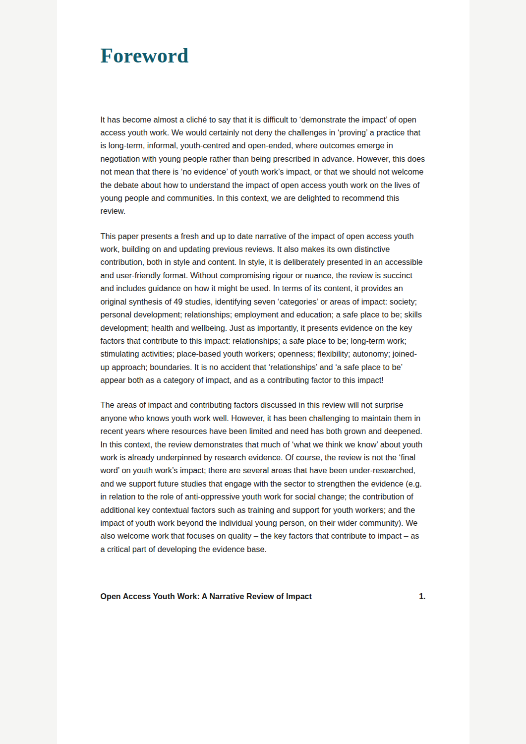Foreword
It has become almost a cliché to say that it is difficult to ‘demonstrate the impact’ of open access youth work. We would certainly not deny the challenges in ‘proving’ a practice that is long-term, informal, youth-centred and open-ended, where outcomes emerge in negotiation with young people rather than being prescribed in advance. However, this does not mean that there is ‘no evidence’ of youth work’s impact, or that we should not welcome the debate about how to understand the impact of open access youth work on the lives of young people and communities. In this context, we are delighted to recommend this review.
This paper presents a fresh and up to date narrative of the impact of open access youth work, building on and updating previous reviews. It also makes its own distinctive contribution, both in style and content. In style, it is deliberately presented in an accessible and user-friendly format. Without compromising rigour or nuance, the review is succinct and includes guidance on how it might be used. In terms of its content, it provides an original synthesis of 49 studies, identifying seven ‘categories’ or areas of impact: society; personal development; relationships; employment and education; a safe place to be; skills development; health and wellbeing. Just as importantly, it presents evidence on the key factors that contribute to this impact: relationships; a safe place to be; long-term work; stimulating activities; place-based youth workers; openness; flexibility; autonomy; joined-up approach; boundaries. It is no accident that ‘relationships’ and ‘a safe place to be’ appear both as a category of impact, and as a contributing factor to this impact!
The areas of impact and contributing factors discussed in this review will not surprise anyone who knows youth work well. However, it has been challenging to maintain them in recent years where resources have been limited and need has both grown and deepened. In this context, the review demonstrates that much of ‘what we think we know’ about youth work is already underpinned by research evidence. Of course, the review is not the ‘final word’ on youth work’s impact; there are several areas that have been under-researched, and we support future studies that engage with the sector to strengthen the evidence (e.g. in relation to the role of anti-oppressive youth work for social change; the contribution of additional key contextual factors such as training and support for youth workers; and the impact of youth work beyond the individual young person, on their wider community). We also welcome work that focuses on quality – the key factors that contribute to impact – as a critical part of developing the evidence base.
Open Access Youth Work: A Narrative Review of Impact 1.